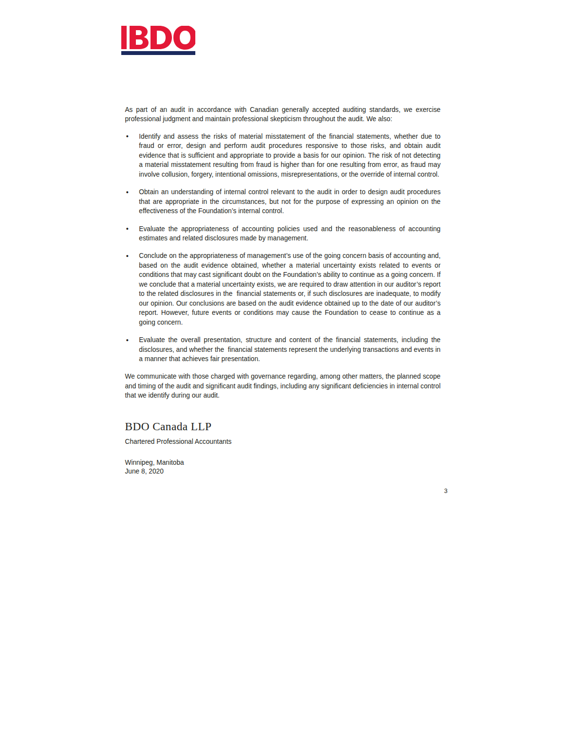As part of an audit in accordance with Canadian generally accepted auditing standards, we exercise professional judgment and maintain professional skepticism throughout the audit. We also:
Identify and assess the risks of material misstatement of the financial statements, whether due to fraud or error, design and perform audit procedures responsive to those risks, and obtain audit evidence that is sufficient and appropriate to provide a basis for our opinion. The risk of not detecting a material misstatement resulting from fraud is higher than for one resulting from error, as fraud may involve collusion, forgery, intentional omissions, misrepresentations, or the override of internal control.
Obtain an understanding of internal control relevant to the audit in order to design audit procedures that are appropriate in the circumstances, but not for the purpose of expressing an opinion on the effectiveness of the Foundation’s internal control.
Evaluate the appropriateness of accounting policies used and the reasonableness of accounting estimates and related disclosures made by management.
Conclude on the appropriateness of management’s use of the going concern basis of accounting and, based on the audit evidence obtained, whether a material uncertainty exists related to events or conditions that may cast significant doubt on the Foundation’s ability to continue as a going concern. If we conclude that a material uncertainty exists, we are required to draw attention in our auditor’s report to the related disclosures in the financial statements or, if such disclosures are inadequate, to modify our opinion. Our conclusions are based on the audit evidence obtained up to the date of our auditor’s report. However, future events or conditions may cause the Foundation to cease to continue as a going concern.
Evaluate the overall presentation, structure and content of the financial statements, including the disclosures, and whether the financial statements represent the underlying transactions and events in a manner that achieves fair presentation.
We communicate with those charged with governance regarding, among other matters, the planned scope and timing of the audit and significant audit findings, including any significant deficiencies in internal control that we identify during our audit.
BDO Canada LLP
Chartered Professional Accountants
Winnipeg, Manitoba
June 8, 2020
3